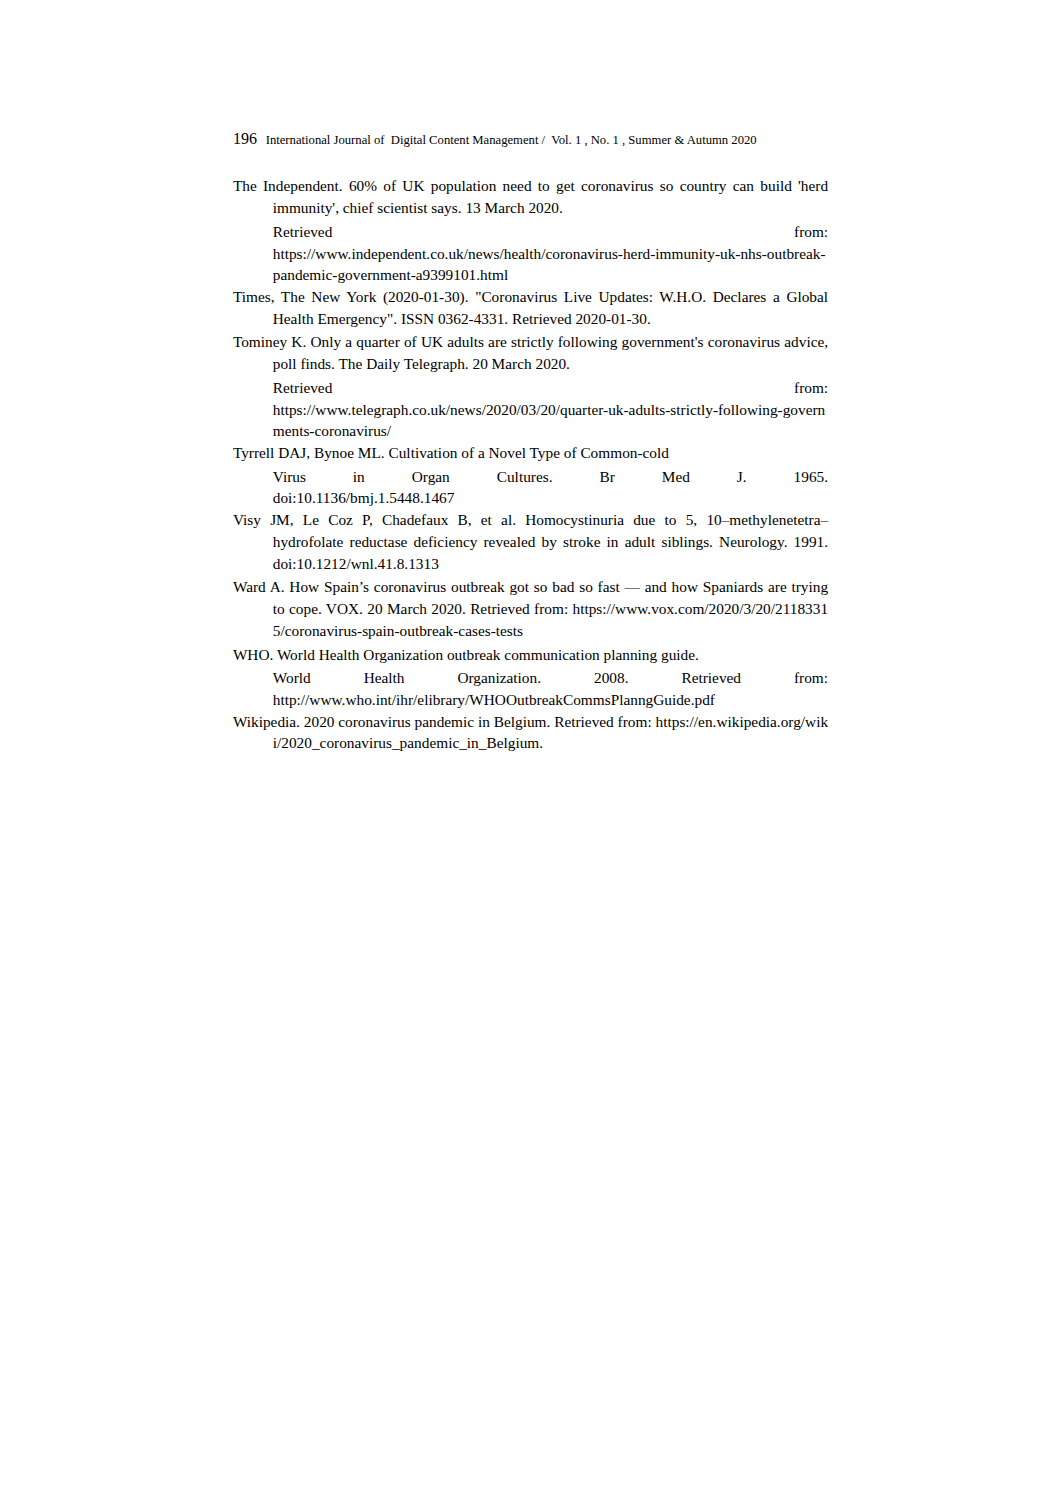196 International Journal of Digital Content Management / Vol. 1 , No. 1 , Summer & Autumn 2020
The Independent. 60% of UK population need to get coronavirus so country can build 'herd immunity', chief scientist says. 13 March 2020.
Retrieved from:
https://www.independent.co.uk/news/health/coronavirus-herd-immunity-uk-nhs-outbreak-pandemic-government-a9399101.html
Times, The New York (2020-01-30). "Coronavirus Live Updates: W.H.O. Declares a Global Health Emergency". ISSN 0362-4331. Retrieved 2020-01-30.
Tominey K. Only a quarter of UK adults are strictly following government's coronavirus advice, poll finds. The Daily Telegraph. 20 March 2020.
Retrieved from:
https://www.telegraph.co.uk/news/2020/03/20/quarter-uk-adults-strictly-following-governments-coronavirus/
Tyrrell DAJ, Bynoe ML. Cultivation of a Novel Type of Common-cold
Virus in Organ Cultures. Br Med J. 1965.
doi:10.1136/bmj.1.5448.1467
Visy JM, Le Coz P, Chadefaux B, et al. Homocystinuria due to 5, 10–methylenetetra–hydrofolate reductase deficiency revealed by stroke in adult siblings. Neurology. 1991. doi:10.1212/wnl.41.8.1313
Ward A. How Spain’s coronavirus outbreak got so bad so fast — and how Spaniards are trying to cope. VOX. 20 March 2020. Retrieved from: https://www.vox.com/2020/3/20/21183315/coronavirus-spain-outbreak-cases-tests
WHO. World Health Organization outbreak communication planning guide.
World Health Organization. 2008. Retrieved from:
http://www.who.int/ihr/elibrary/WHOOutbreakCommsPlanngGuide.pdf
Wikipedia. 2020 coronavirus pandemic in Belgium. Retrieved from: https://en.wikipedia.org/wiki/2020_coronavirus_pandemic_in_Belgium.